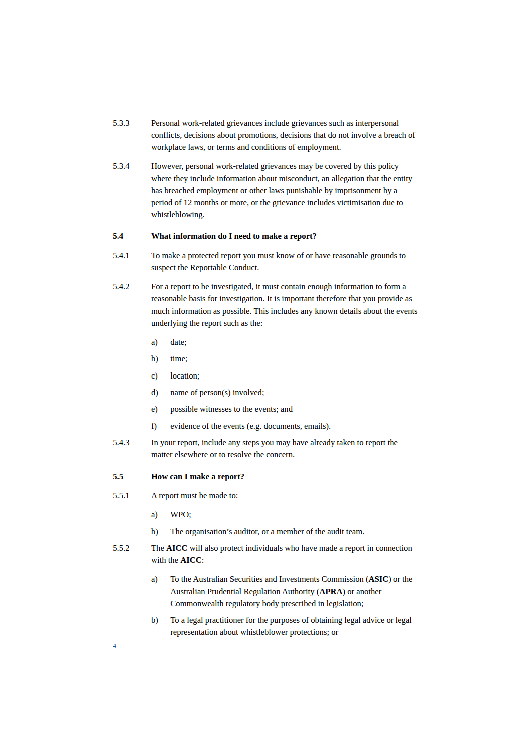5.3.3
Personal work-related grievances include grievances such as interpersonal conflicts, decisions about promotions, decisions that do not involve a breach of workplace laws, or terms and conditions of employment.
5.3.4
However, personal work-related grievances may be covered by this policy where they include information about misconduct, an allegation that the entity has breached employment or other laws punishable by imprisonment by a period of 12 months or more, or the grievance includes victimisation due to whistleblowing.
5.4
What information do I need to make a report?
5.4.1
To make a protected report you must know of or have reasonable grounds to suspect the Reportable Conduct.
5.4.2
For a report to be investigated, it must contain enough information to form a reasonable basis for investigation. It is important therefore that you provide as much information as possible. This includes any known details about the events underlying the report such as the:
a) date;
b) time;
c) location;
d) name of person(s) involved;
e) possible witnesses to the events; and
f) evidence of the events (e.g. documents, emails).
5.4.3
In your report, include any steps you may have already taken to report the matter elsewhere or to resolve the concern.
5.5
How can I make a report?
5.5.1
A report must be made to:
a) WPO;
b) The organisation’s auditor, or a member of the audit team.
5.5.2
The AICC will also protect individuals who have made a report in connection with the AICC:
a) To the Australian Securities and Investments Commission (ASIC) or the Australian Prudential Regulation Authority (APRA) or another Commonwealth regulatory body prescribed in legislation;
b) To a legal practitioner for the purposes of obtaining legal advice or legal representation about whistleblower protections; or
4